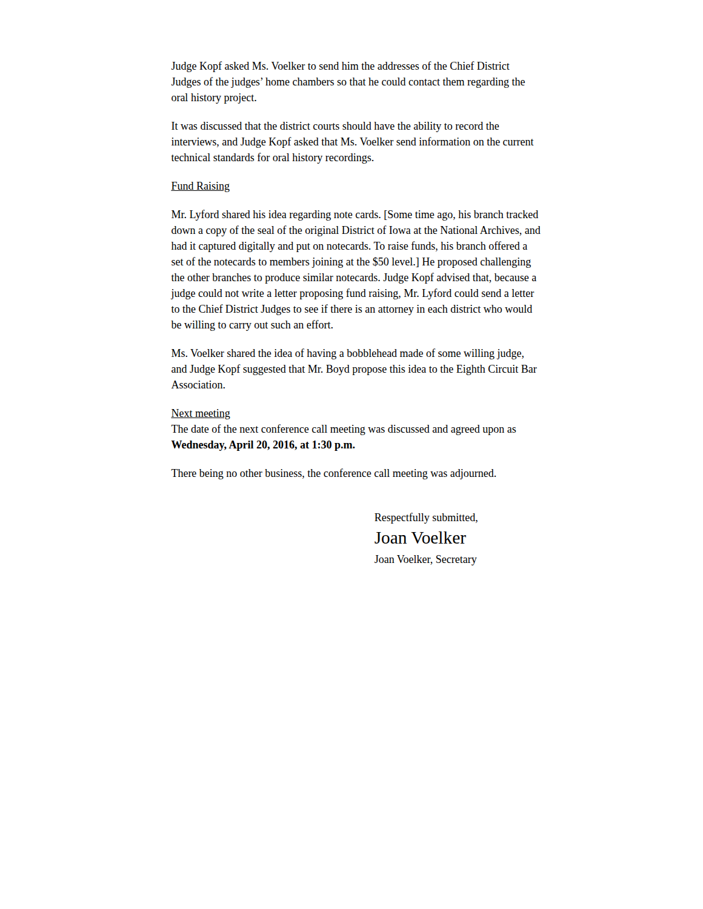Judge Kopf asked Ms. Voelker to send him the addresses of the Chief District Judges of the judges’ home chambers so that he could contact them regarding the oral history project.
It was discussed that the district courts should have the ability to record the interviews, and Judge Kopf asked that Ms. Voelker send information on the current technical standards for oral history recordings.
Fund Raising
Mr. Lyford shared his idea regarding note cards. [Some time ago, his branch tracked down a copy of the seal of the original District of Iowa at the National Archives, and had it captured digitally and put on notecards. To raise funds, his branch offered a set of the notecards to members joining at the $50 level.] He proposed challenging the other branches to produce similar notecards. Judge Kopf advised that, because a judge could not write a letter proposing fund raising, Mr. Lyford could send a letter to the Chief District Judges to see if there is an attorney in each district who would be willing to carry out such an effort.
Ms. Voelker shared the idea of having a bobblehead made of some willing judge, and Judge Kopf suggested that Mr. Boyd propose this idea to the Eighth Circuit Bar Association.
Next meeting
The date of the next conference call meeting was discussed and agreed upon as Wednesday, April 20, 2016, at 1:30 p.m.
There being no other business, the conference call meeting was adjourned.
Respectfully submitted,
Joan Voelker
Joan Voelker, Secretary